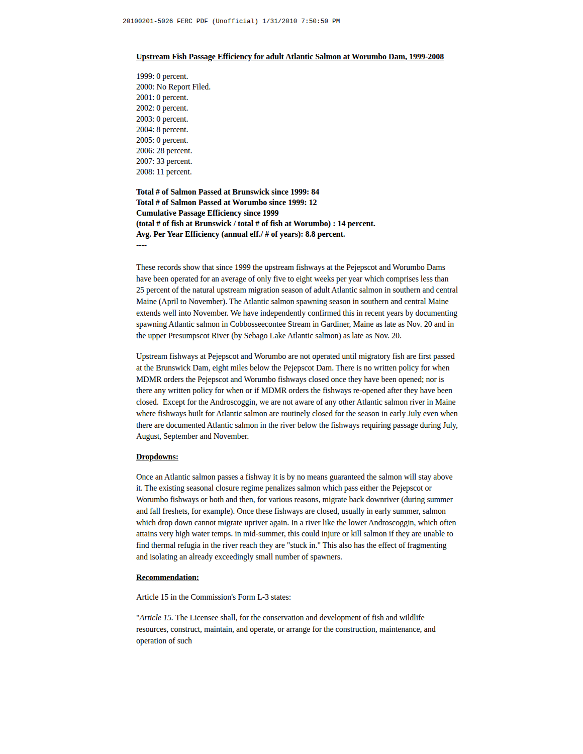20100201-5026 FERC PDF (Unofficial) 1/31/2010 7:50:50 PM
Upstream Fish Passage Efficiency for adult Atlantic Salmon at Worumbo Dam, 1999-2008
1999: 0 percent.
2000: No Report Filed.
2001: 0 percent.
2002: 0 percent.
2003: 0 percent.
2004: 8 percent.
2005: 0 percent.
2006: 28 percent.
2007: 33 percent.
2008: 11 percent.
Total # of Salmon Passed at Brunswick since 1999: 84
Total # of Salmon Passed at Worumbo since 1999: 12
Cumulative Passage Efficiency since 1999
(total # of fish at Brunswick / total # of fish at Worumbo) : 14 percent.
Avg. Per Year Efficiency (annual eff./ # of years): 8.8 percent.
----
These records show that since 1999 the upstream fishways at the Pejepscot and Worumbo Dams have been operated for an average of only five to eight weeks per year which comprises less than 25 percent of the natural upstream migration season of adult Atlantic salmon in southern and central Maine (April to November). The Atlantic salmon spawning season in southern and central Maine extends well into November. We have independently confirmed this in recent years by documenting spawning Atlantic salmon in Cobbosseecontee Stream in Gardiner, Maine as late as Nov. 20 and in the upper Presumpscot River (by Sebago Lake Atlantic salmon) as late as Nov. 20.
Upstream fishways at Pejepscot and Worumbo are not operated until migratory fish are first passed at the Brunswick Dam, eight miles below the Pejepscot Dam. There is no written policy for when MDMR orders the Pejepscot and Worumbo fishways closed once they have been opened; nor is there any written policy for when or if MDMR orders the fishways re-opened after they have been closed. Except for the Androscoggin, we are not aware of any other Atlantic salmon river in Maine where fishways built for Atlantic salmon are routinely closed for the season in early July even when there are documented Atlantic salmon in the river below the fishways requiring passage during July, August, September and November.
Dropdowns:
Once an Atlantic salmon passes a fishway it is by no means guaranteed the salmon will stay above it. The existing seasonal closure regime penalizes salmon which pass either the Pejepscot or Worumbo fishways or both and then, for various reasons, migrate back downriver (during summer and fall freshets, for example). Once these fishways are closed, usually in early summer, salmon which drop down cannot migrate upriver again. In a river like the lower Androscoggin, which often attains very high water temps. in mid-summer, this could injure or kill salmon if they are unable to find thermal refugia in the river reach they are "stuck in." This also has the effect of fragmenting and isolating an already exceedingly small number of spawners.
Recommendation:
Article 15 in the Commission's Form L-3 states:
"Article 15. The Licensee shall, for the conservation and development of fish and wildlife resources, construct, maintain, and operate, or arrange for the construction, maintenance, and operation of such